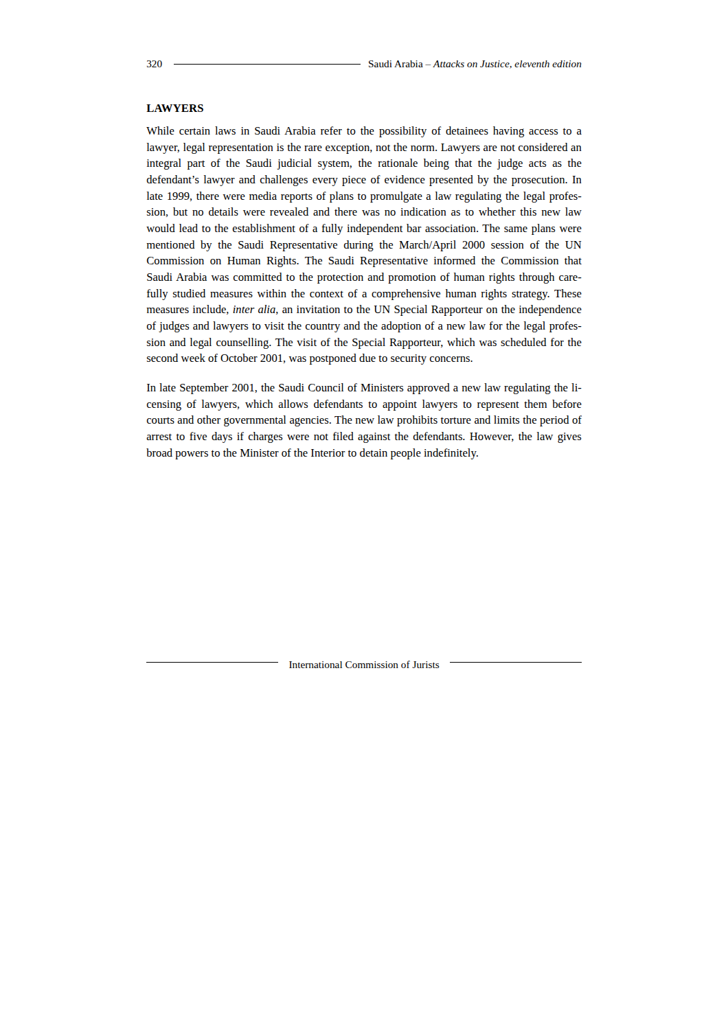320 Saudi Arabia – Attacks on Justice, eleventh edition
LAWYERS
While certain laws in Saudi Arabia refer to the possibility of detainees having access to a lawyer, legal representation is the rare exception, not the norm. Lawyers are not considered an integral part of the Saudi judicial system, the rationale being that the judge acts as the defendant’s lawyer and challenges every piece of evidence presented by the prosecution. In late 1999, there were media reports of plans to promulgate a law regulating the legal profession, but no details were revealed and there was no indication as to whether this new law would lead to the establishment of a fully independent bar association. The same plans were mentioned by the Saudi Representative during the March/April 2000 session of the UN Commission on Human Rights. The Saudi Representative informed the Commission that Saudi Arabia was committed to the protection and promotion of human rights through carefully studied measures within the context of a comprehensive human rights strategy. These measures include, inter alia, an invitation to the UN Special Rapporteur on the independence of judges and lawyers to visit the country and the adoption of a new law for the legal profession and legal counselling. The visit of the Special Rapporteur, which was scheduled for the second week of October 2001, was postponed due to security concerns.
In late September 2001, the Saudi Council of Ministers approved a new law regulating the licensing of lawyers, which allows defendants to appoint lawyers to represent them before courts and other governmental agencies. The new law prohibits torture and limits the period of arrest to five days if charges were not filed against the defendants. However, the law gives broad powers to the Minister of the Interior to detain people indefinitely.
International Commission of Jurists